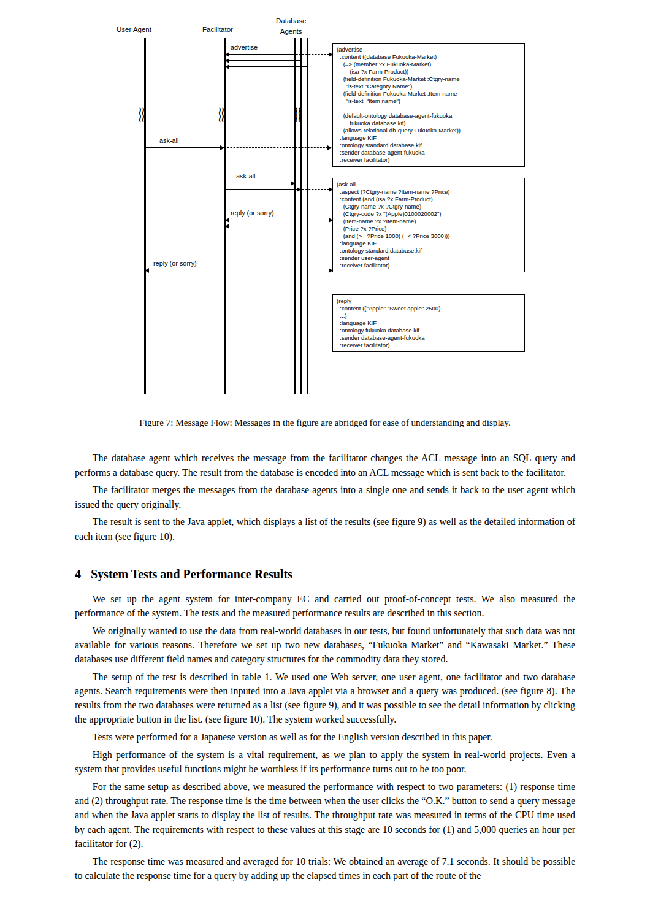User Agent
Facilitator
Database
Agents
≈≈
≈≈
≈≈
advertise
ask-all
ask-all
reply (or sorry)
reply (or sorry)
(advertise :content ((database Fukuoka-Market) (=> (member ?x Fukuoka-Market) (isa ?x Farm-Product)) (field-definition Fukuoka-Market :Ctgry-name 'is-text "Category Name") (field-definition Fukuoka-Market :Item-name 'is-text "Item name") ... (default-ontology database-agent-fukuoka fukuoka.database.kif) (allows-relational-db-query Fukuoka-Market)) :language KIF :ontology standard.database.kif :sender database-agent-fukuoka :receiver facilitator)
(ask-all :aspect (?Ctgry-name ?Item-name ?Price) :content (and (isa ?x Farm-Product) (Ctgry-name ?x ?Ctgry-name) (Ctgry-code ?x "(Apple)0100020002") (Item-name ?x ?Item-name) (Price ?x ?Price) (and (>= ?Price 1000) (=< ?Price 3000))) :language KIF :ontology standard.database.kif :sender user-agent :receiver facilitator)
(reply :content (("Apple" "Sweet apple" 2500) ...) :language KIF :ontology fukuoka.database.kif :sender database-agent-fukuoka :receiver facilitator)
Figure 7: Message Flow: Messages in the figure are abridged for ease of understanding and display.
The database agent which receives the message from the facilitator changes the ACL message into an SQL query and performs a database query. The result from the database is encoded into an ACL message which is sent back to the facilitator.
The facilitator merges the messages from the database agents into a single one and sends it back to the user agent which issued the query originally.
The result is sent to the Java applet, which displays a list of the results (see figure 9) as well as the detailed information of each item (see figure 10).
4 System Tests and Performance Results
We set up the agent system for inter-company EC and carried out proof-of-concept tests. We also measured the performance of the system. The tests and the measured performance results are described in this section.
We originally wanted to use the data from real-world databases in our tests, but found unfortunately that such data was not available for various reasons. Therefore we set up two new databases, “Fukuoka Market” and “Kawasaki Market.” These databases use different field names and category structures for the commodity data they stored.
The setup of the test is described in table 1. We used one Web server, one user agent, one facilitator and two database agents. Search requirements were then inputed into a Java applet via a browser and a query was produced. (see figure 8). The results from the two databases were returned as a list (see figure 9), and it was possible to see the detail information by clicking the appropriate button in the list. (see figure 10). The system worked successfully.
Tests were performed for a Japanese version as well as for the English version described in this paper.
High performance of the system is a vital requirement, as we plan to apply the system in real-world projects. Even a system that provides useful functions might be worthless if its performance turns out to be too poor.
For the same setup as described above, we measured the performance with respect to two parameters: (1) response time and (2) throughput rate. The response time is the time between when the user clicks the “O.K.” button to send a query message and when the Java applet starts to display the list of results. The throughput rate was measured in terms of the CPU time used by each agent. The requirements with respect to these values at this stage are 10 seconds for (1) and 5,000 queries an hour per facilitator for (2).
The response time was measured and averaged for 10 trials: We obtained an average of 7.1 seconds. It should be possible to calculate the response time for a query by adding up the elapsed times in each part of the route of the